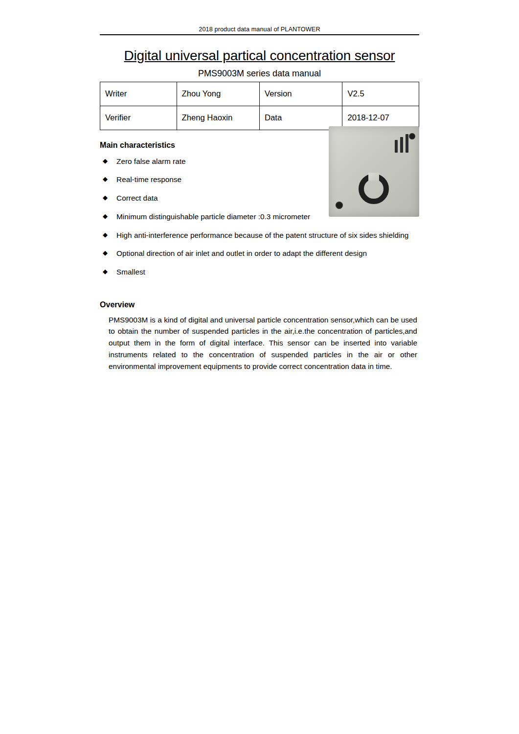2018 product data manual of PLANTOWER
Digital universal partical concentration sensor
PMS9003M series data manual
| Writer | Zhou Yong | Version | V2.5 |
| Verifier | Zheng Haoxin | Data | 2018-12-07 |
Main characteristics
Zero false alarm rate
Real-time response
Correct data
Minimum distinguishable particle diameter :0.3 micrometer
High anti-interference performance because of the patent structure of six sides shielding
Optional direction of air inlet and outlet in order to adapt the different design
Smallest
Overview
PMS9003M is a kind of digital and universal particle concentration sensor,which can be used to obtain the number of suspended particles in the air,i.e.the concentration of particles,and output them in the form of digital interface. This sensor can be inserted into variable instruments related to the concentration of suspended particles in the air or other environmental improvement equipments to provide correct concentration data in time.